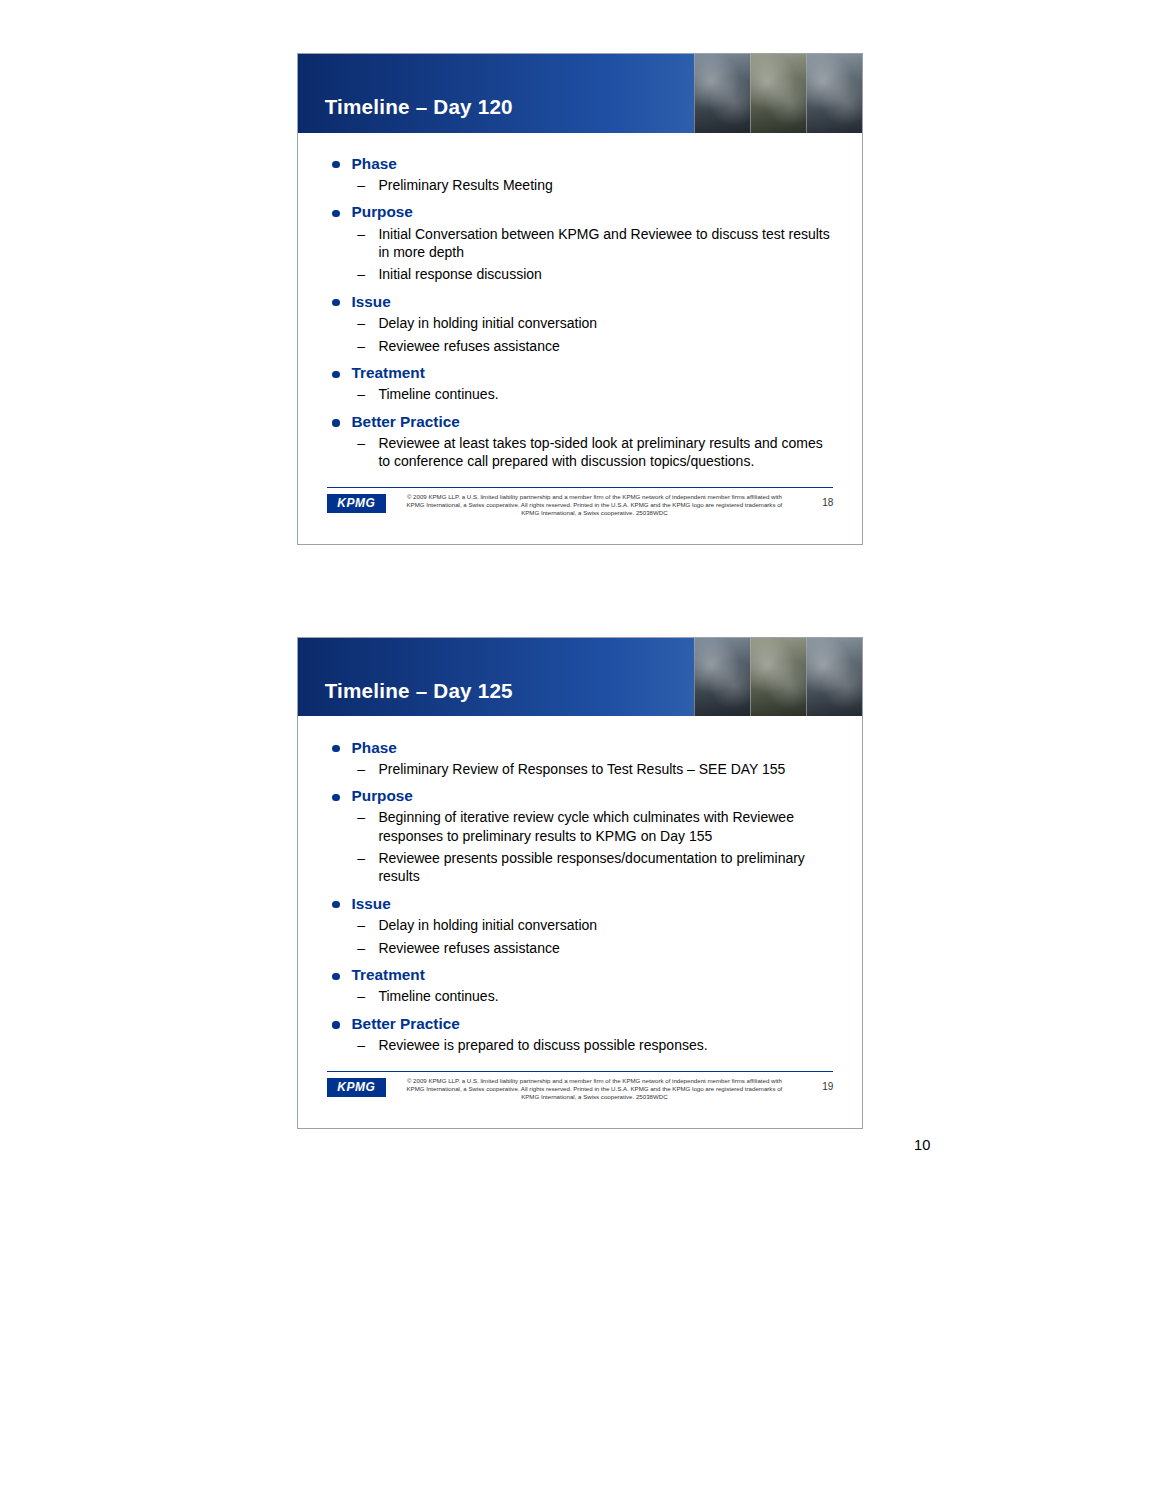Timeline – Day 120
Phase
Preliminary Results Meeting
Purpose
Initial Conversation between KPMG and Reviewee to discuss test results in more depth
Initial response discussion
Issue
Delay in holding initial conversation
Reviewee refuses assistance
Treatment
Timeline continues.
Better Practice
Reviewee at least takes top-sided look at preliminary results and comes to conference call prepared with discussion topics/questions.
KPMG
© 2009 KPMG LLP, a U.S. limited liability partnership and a member firm of the KPMG network of independent member firms affiliated with KPMG International, a Swiss cooperative. All rights reserved. Printed in the U.S.A. KPMG and the KPMG logo are registered trademarks of KPMG International, a Swiss cooperative. 25038WDC
18
Timeline – Day 125
Phase
Preliminary Review of Responses to Test Results – SEE DAY 155
Purpose
Beginning of iterative review cycle which culminates with Reviewee responses to preliminary results to KPMG on Day 155
Reviewee presents possible responses/documentation to preliminary results
Issue
Delay in holding initial conversation
Reviewee refuses assistance
Treatment
Timeline continues.
Better Practice
Reviewee is prepared to discuss possible responses.
KPMG
© 2009 KPMG LLP, a U.S. limited liability partnership and a member firm of the KPMG network of independent member firms affiliated with KPMG International, a Swiss cooperative. All rights reserved. Printed in the U.S.A. KPMG and the KPMG logo are registered trademarks of KPMG International, a Swiss cooperative. 25038WDC
19
10